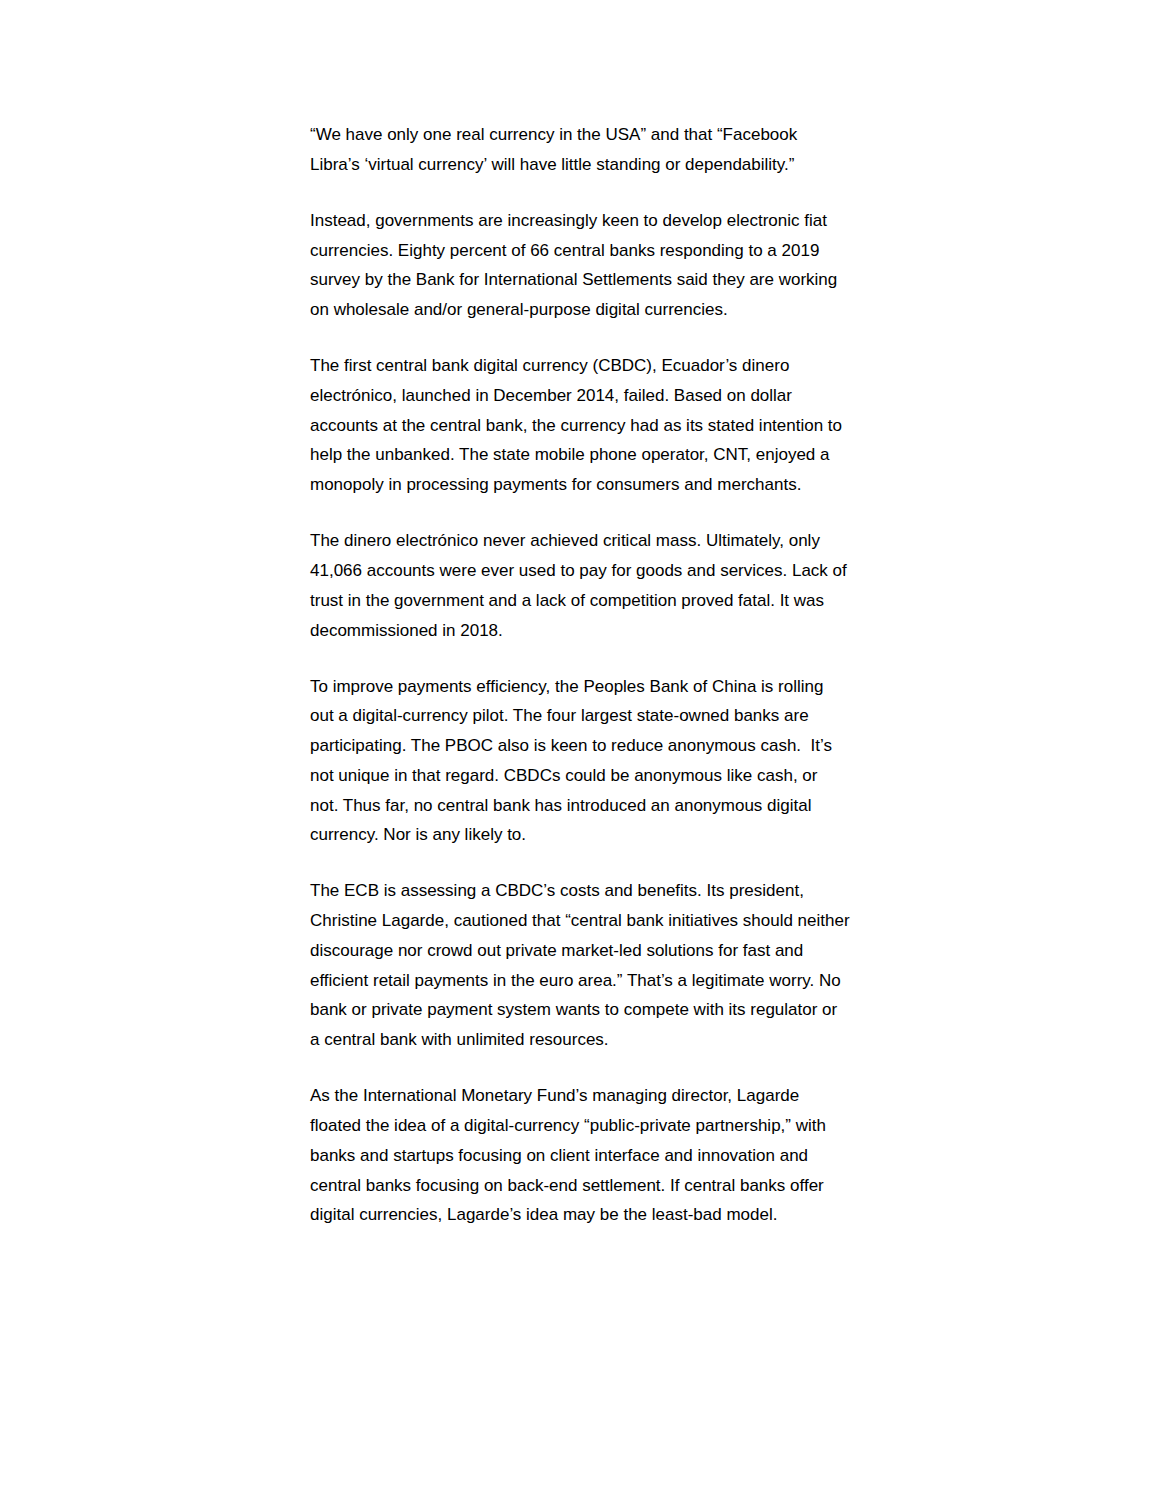“We have only one real currency in the USA” and that “Facebook Libra’s ‘virtual currency’ will have little standing or dependability.”
Instead, governments are increasingly keen to develop electronic fiat currencies. Eighty percent of 66 central banks responding to a 2019 survey by the Bank for International Settlements said they are working on wholesale and/or general-purpose digital currencies.
The first central bank digital currency (CBDC), Ecuador’s dinero electrónico, launched in December 2014, failed. Based on dollar accounts at the central bank, the currency had as its stated intention to help the unbanked. The state mobile phone operator, CNT, enjoyed a monopoly in processing payments for consumers and merchants.
The dinero electrónico never achieved critical mass. Ultimately, only 41,066 accounts were ever used to pay for goods and services. Lack of trust in the government and a lack of competition proved fatal. It was decommissioned in 2018.
To improve payments efficiency, the Peoples Bank of China is rolling out a digital-currency pilot. The four largest state-owned banks are participating. The PBOC also is keen to reduce anonymous cash. It’s not unique in that regard. CBDCs could be anonymous like cash, or not. Thus far, no central bank has introduced an anonymous digital currency. Nor is any likely to.
The ECB is assessing a CBDC’s costs and benefits. Its president, Christine Lagarde, cautioned that “central bank initiatives should neither discourage nor crowd out private market-led solutions for fast and efficient retail payments in the euro area.” That’s a legitimate worry. No bank or private payment system wants to compete with its regulator or a central bank with unlimited resources.
As the International Monetary Fund’s managing director, Lagarde floated the idea of a digital-currency “public-private partnership,” with banks and startups focusing on client interface and innovation and central banks focusing on back-end settlement. If central banks offer digital currencies, Lagarde’s idea may be the least-bad model.